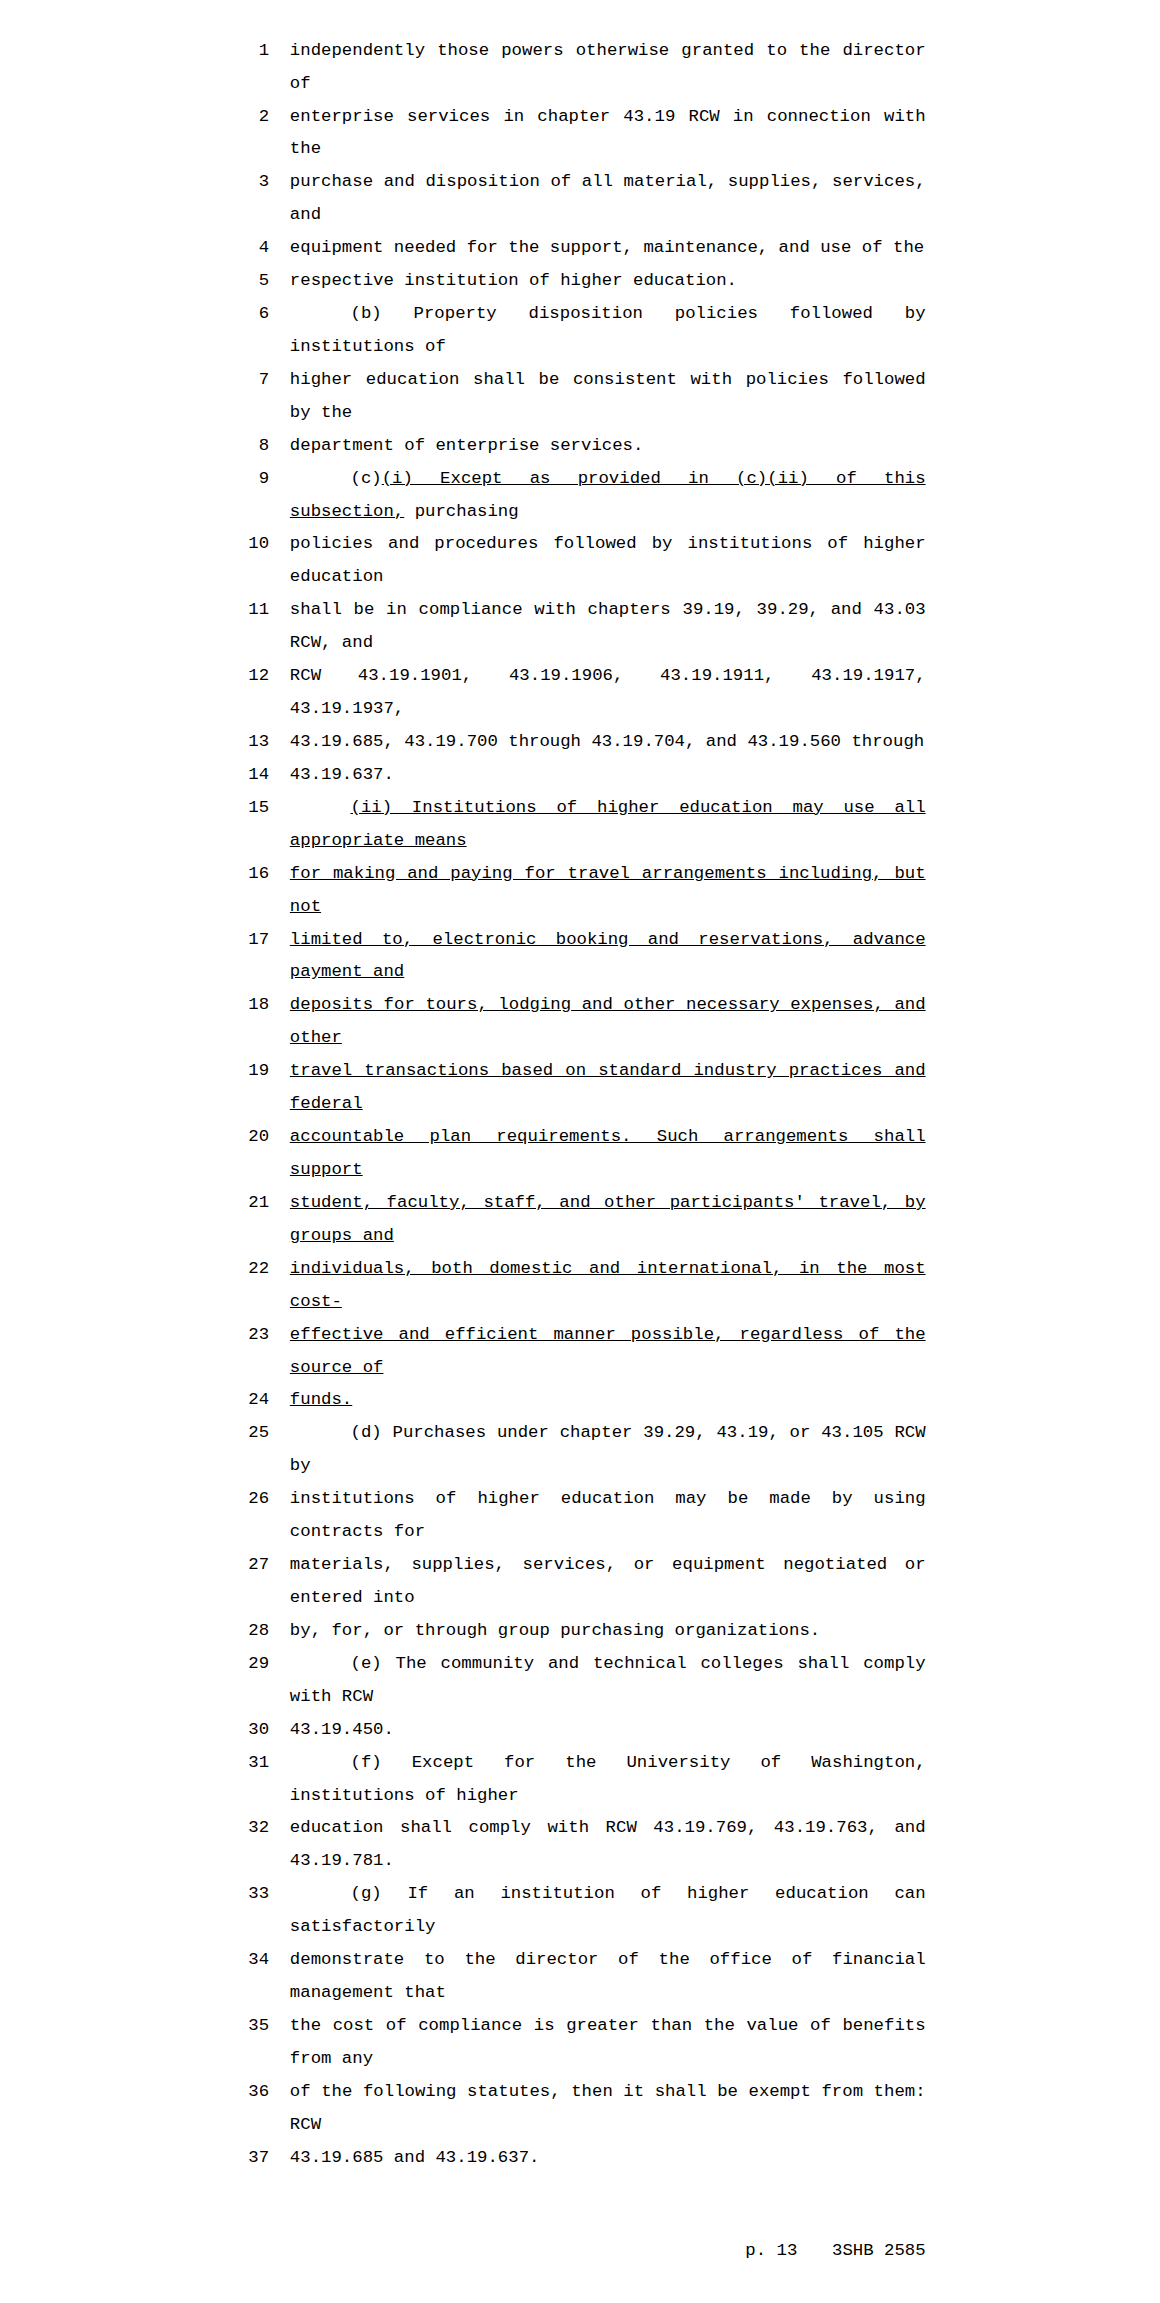independently those powers otherwise granted to the director of
enterprise services in chapter 43.19 RCW in connection with the
purchase and disposition of all material, supplies, services, and
equipment needed for the support, maintenance, and use of the
respective institution of higher education.
(b) Property disposition policies followed by institutions of
higher education shall be consistent with policies followed by the
department of enterprise services.
(c)(i) Except as provided in (c)(ii) of this subsection, purchasing
policies and procedures followed by institutions of higher education
shall be in compliance with chapters 39.19, 39.29, and 43.03 RCW, and
RCW 43.19.1901, 43.19.1906, 43.19.1911, 43.19.1917, 43.19.1937,
43.19.685, 43.19.700 through 43.19.704, and 43.19.560 through
43.19.637.
(ii) Institutions of higher education may use all appropriate means
for making and paying for travel arrangements including, but not
limited to, electronic booking and reservations, advance payment and
deposits for tours, lodging and other necessary expenses, and other
travel transactions based on standard industry practices and federal
accountable plan requirements. Such arrangements shall support
student, faculty, staff, and other participants' travel, by groups and
individuals, both domestic and international, in the most cost-
effective and efficient manner possible, regardless of the source of
funds.
(d) Purchases under chapter 39.29, 43.19, or 43.105 RCW by
institutions of higher education may be made by using contracts for
materials, supplies, services, or equipment negotiated or entered into
by, for, or through group purchasing organizations.
(e) The community and technical colleges shall comply with RCW
43.19.450.
(f) Except for the University of Washington, institutions of higher
education shall comply with RCW 43.19.769, 43.19.763, and 43.19.781.
(g) If an institution of higher education can satisfactorily
demonstrate to the director of the office of financial management that
the cost of compliance is greater than the value of benefits from any
of the following statutes, then it shall be exempt from them: RCW
43.19.685 and 43.19.637.
p. 13 3SHB 2585